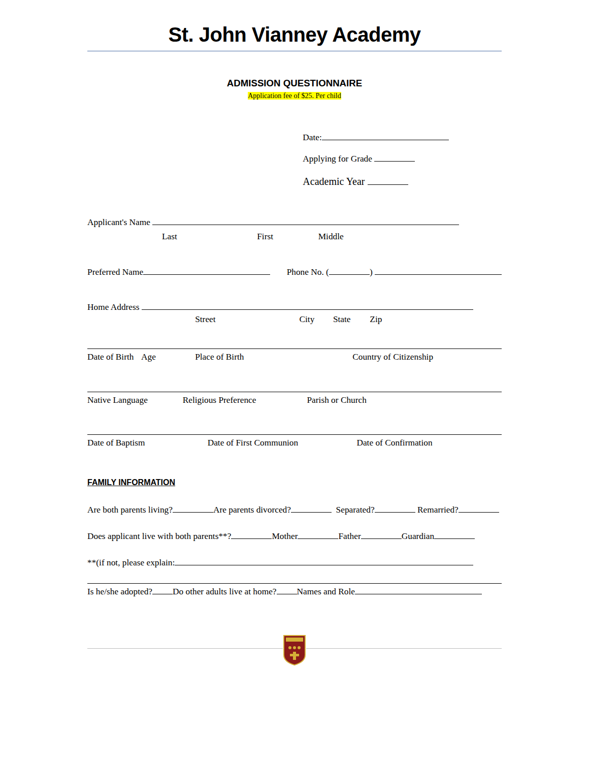St. John Vianney Academy
ADMISSION QUESTIONNAIRE
Application fee of $25. Per child
Date:
Applying for Grade
Academic Year
Applicant's Name
Last First Middle
Preferred Name
Phone No. ( )
Home Address
Street City State Zip
Date of Birth Age Place of Birth Country of Citizenship
Native Language Religious Preference Parish or Church
Date of Baptism Date of First Communion Date of Confirmation
FAMILY INFORMATION
Are both parents living? Are parents divorced? Separated? Remarried?
Does applicant live with both parents**? Mother Father Guardian
**(if not, please explain:
Is he/she adopted? Do other adults live at home? Names and Role